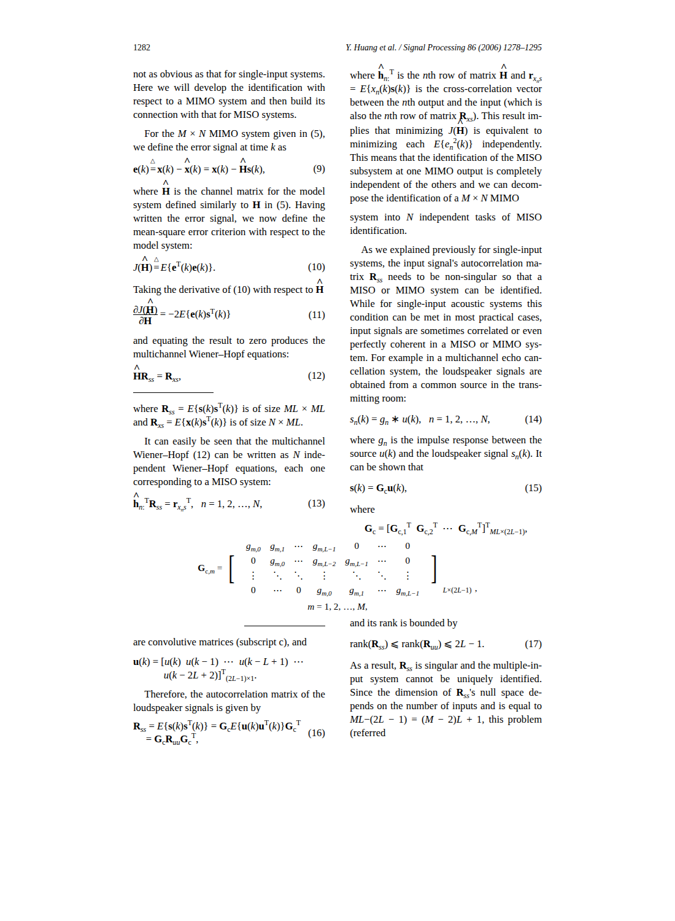1282 Y. Huang et al. / Signal Processing 86 (2006) 1278–1295
not as obvious as that for single-input systems. Here we will develop the identification with respect to a MIMO system and then build its connection with that for MISO systems.
For the M × N MIMO system given in (5), we define the error signal at time k as
e(k)=x(k) − x(k) = x(k) − Hs(k), (9)
where H is the channel matrix for the model system defined similarly to H in (5). Having written the error signal, we now define the mean-square error criterion with respect to the model system:
J(H)=E{eT(k)e(k)}. (10)
Taking the derivative of (10) with respect to H
∂J(H) ∂H = −2E{e(k)sT(k)} (11)
and equating the result to zero produces the multichannel Wiener–Hopf equations:
HRss = Rxs, (12)
where Rss = E{s(k)sT(k)} is of size ML × ML and Rxs = E{x(k)sT(k)} is of size N × ML.
It can easily be seen that the multichannel Wiener–Hopf (12) can be written as N independent Wiener–Hopf equations, each one corresponding to a MISO system:
hn:TRss = rxnsT, n = 1, 2, …, N, (13)
where hn:T is the nth row of matrix H and rxns = E{xn(k)s(k)} is the cross-correlation vector between the nth output and the input (which is also the nth row of matrix Rxs). This result implies that minimizing J(H) is equivalent to minimizing each E{en2(k)} independently. This means that the identification of the MISO subsystem at one MIMO output is completely independent of the others and we can decompose the identification of a M × N MIMO
system into N independent tasks of MISO identification.
As we explained previously for single-input systems, the input signal's autocorrelation matrix Rss needs to be non-singular so that a MISO or MIMO system can be identified. While for single-input acoustic systems this condition can be met in most practical cases, input signals are sometimes correlated or even perfectly coherent in a MISO or MIMO system. For example in a multichannel echo cancellation system, the loudspeaker signals are obtained from a common source in the transmitting room:
sn(k) = gn ∗ u(k), n = 1, 2, …, N, (14)
where gn is the impulse response between the source u(k) and the loudspeaker signal sn(k). It can be shown that
s(k) = Gcu(k), (15)
where
Gc = [Gc,1T Gc,2T ⋯ Gc,MT]TML×(2L−1),
Gc,m = [
| g m,0 | g m,1 | ⋯ | g m,L−1 | 0 | ⋯ | 0 |
| 0 | g m,0 | ⋯ | g m,L−2 | g m,L−1 | ⋯ | 0 |
| ⋮ | ⋱ | ⋱ | ⋮ | ⋱ | ⋱ | ⋮ |
| 0 | ⋯ | 0 | g m,0 | g m,1 | ⋯ | g m,L−1 |
] L×(2L−1) ,
m = 1, 2, …, M,
are convolutive matrices (subscript c), and
u(k) = [u(k) u(k − 1) ⋯ u(k − L + 1) ⋯
u(k − 2L + 2)]T(2L−1)×1.
Therefore, the autocorrelation matrix of the loudspeaker signals is given by
Rss = E{s(k)sT(k)} = GcE{u(k)uT(k)}GcT = GcRuuGcT, (16)
and its rank is bounded by
rank(Rss) ⩽ rank(Ruu) ⩽ 2L − 1. (17)
As a result, Rss is singular and the multiple-input system cannot be uniquely identified. Since the dimension of Rss's null space depends on the number of inputs and is equal to ML−(2L − 1) = (M − 2)L + 1, this problem (referred